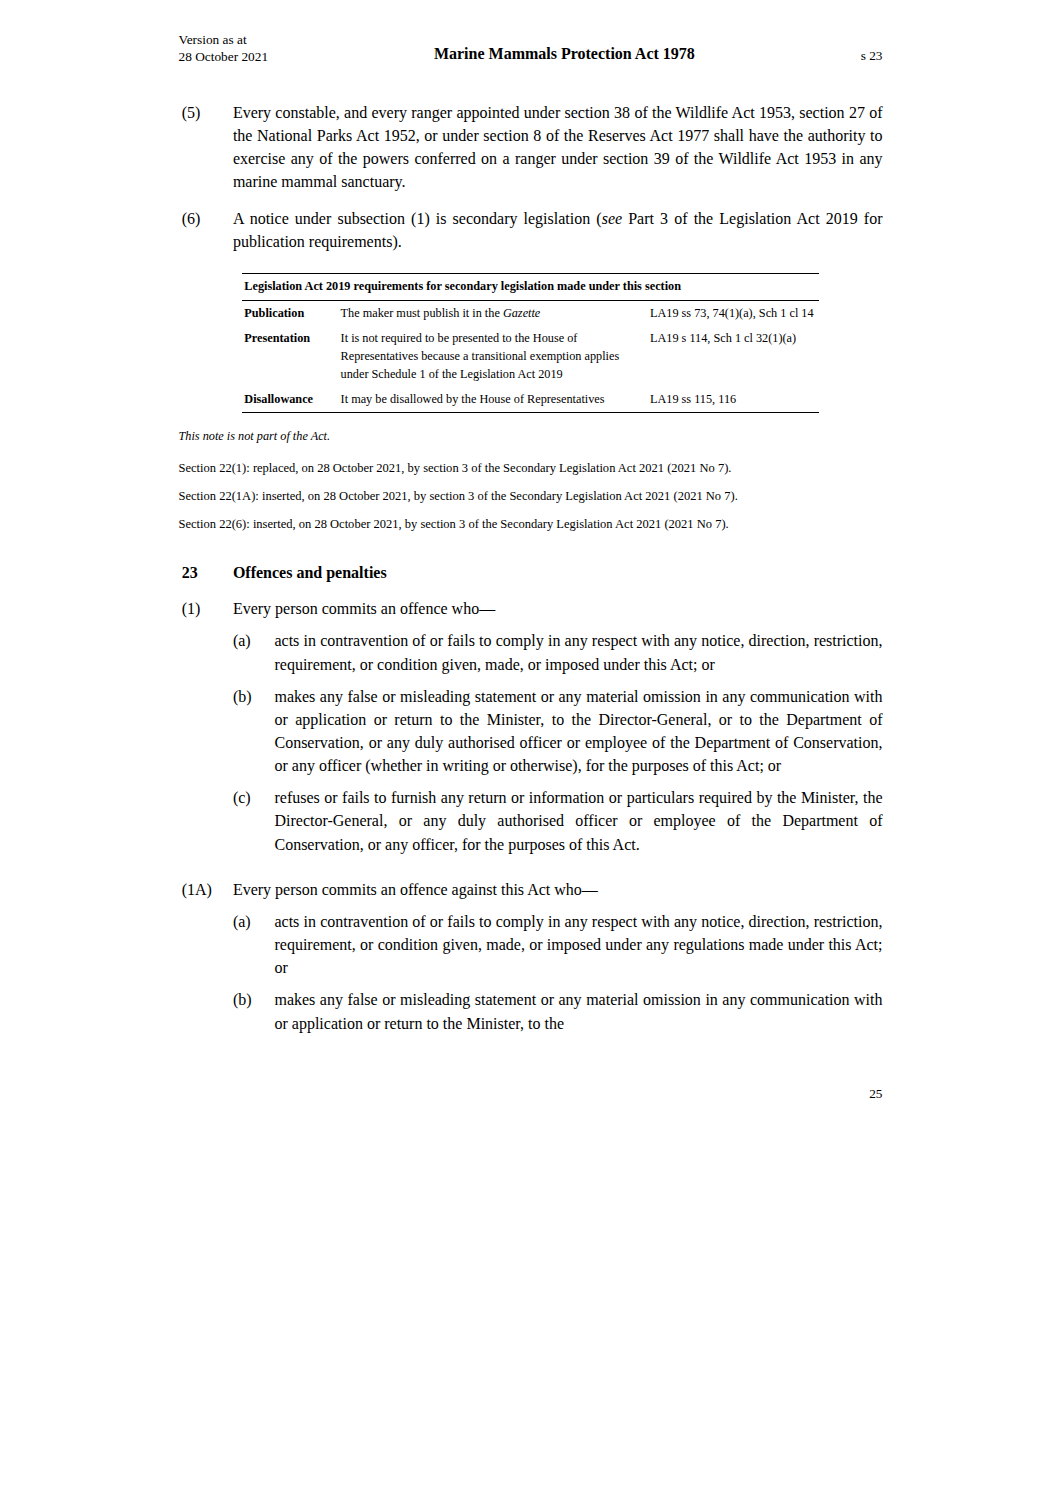Version as at
28 October 2021
Marine Mammals Protection Act 1978
s 23
(5) Every constable, and every ranger appointed under section 38 of the Wildlife Act 1953, section 27 of the National Parks Act 1952, or under section 8 of the Reserves Act 1977 shall have the authority to exercise any of the powers conferred on a ranger under section 39 of the Wildlife Act 1953 in any marine mammal sanctuary.
(6) A notice under subsection (1) is secondary legislation (see Part 3 of the Legislation Act 2019 for publication requirements).
Legislation Act 2019 requirements for secondary legislation made under this section
| Publication | The maker must publish it in the Gazette | LA19 ss 73, 74(1)(a), Sch 1 cl 14 |
| Presentation | It is not required to be presented to the House of Representatives because a transitional exemption applies under Schedule 1 of the Legislation Act 2019 | LA19 s 114, Sch 1 cl 32(1)(a) |
| Disallowance | It may be disallowed by the House of Representatives | LA19 ss 115, 116 |
This note is not part of the Act.
Section 22(1): replaced, on 28 October 2021, by section 3 of the Secondary Legislation Act 2021 (2021 No 7).
Section 22(1A): inserted, on 28 October 2021, by section 3 of the Secondary Legislation Act 2021 (2021 No 7).
Section 22(6): inserted, on 28 October 2021, by section 3 of the Secondary Legislation Act 2021 (2021 No 7).
23 Offences and penalties
(1) Every person commits an offence who—
(a) acts in contravention of or fails to comply in any respect with any notice, direction, restriction, requirement, or condition given, made, or imposed under this Act; or
(b) makes any false or misleading statement or any material omission in any communication with or application or return to the Minister, to the Director-General, or to the Department of Conservation, or any duly authorised officer or employee of the Department of Conservation, or any officer (whether in writing or otherwise), for the purposes of this Act; or
(c) refuses or fails to furnish any return or information or particulars required by the Minister, the Director-General, or any duly authorised officer or employee of the Department of Conservation, or any officer, for the purposes of this Act.
(1A) Every person commits an offence against this Act who—
(a) acts in contravention of or fails to comply in any respect with any notice, direction, restriction, requirement, or condition given, made, or imposed under any regulations made under this Act; or
(b) makes any false or misleading statement or any material omission in any communication with or application or return to the Minister, to the
25